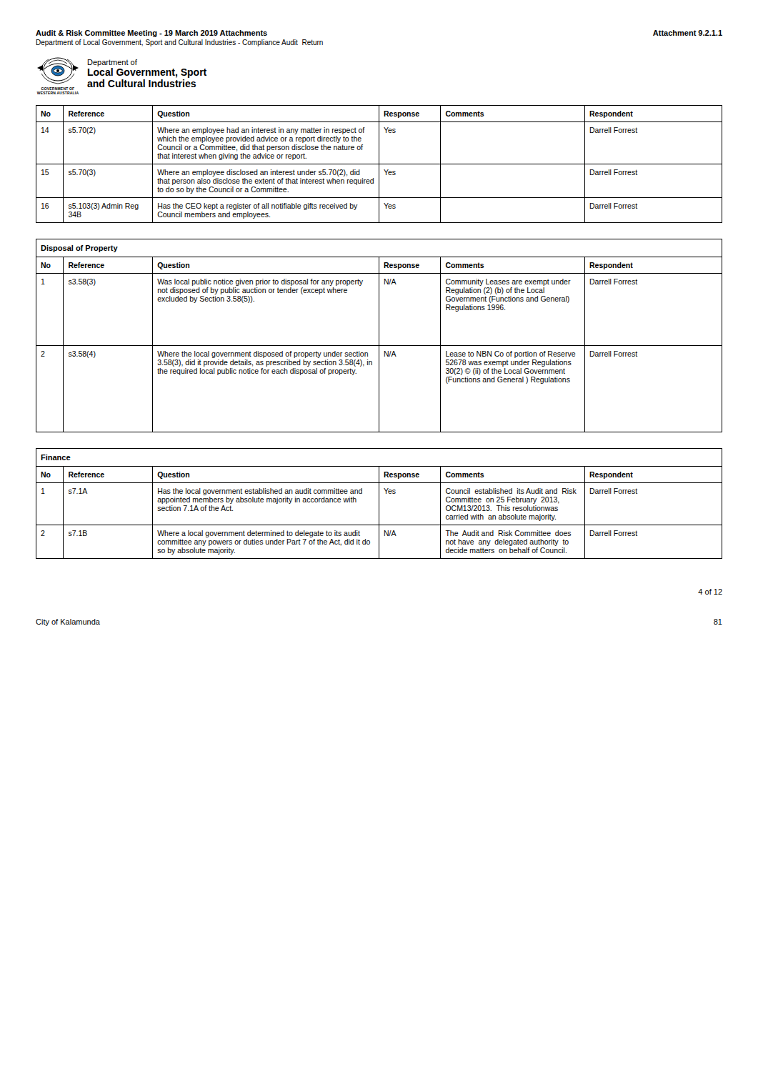Audit & Risk Committee Meeting - 19 March 2019 Attachments
Attachment 9.2.1.1
Department of Local Government, Sport and Cultural Industries - Compliance Audit Return
GOVERNMENT OF
WESTERN AUSTRALIA
Department of
Local Government, Sport
and Cultural Industries
| No | Reference | Question | Response | Comments | Respondent |
| --- | --- | --- | --- | --- | --- |
| 14 | s5.70(2) | Where an employee had an interest in any matter in respect of which the employee provided advice or a report directly to the Council or a Committee, did that person disclose the nature of that interest when giving the advice or report. | Yes | | Darrell Forrest |
| 15 | s5.70(3) | Where an employee disclosed an interest under s5.70(2), did that person also disclose the extent of that interest when required to do so by the Council or a Committee. | Yes | | Darrell Forrest |
| 16 | s5.103(3) Admin Reg 34B | Has the CEO kept a register of all notifiable gifts received by Council members and employees. | Yes | | Darrell Forrest |
Disposal of Property
| No | Reference | Question | Response | Comments | Respondent |
| --- | --- | --- | --- | --- | --- |
| 1 | s3.58(3) | Was local public notice given prior to disposal for any property not disposed of by public auction or tender (except where excluded by Section 3.58(5)). | N/A | Community Leases are exempt under Regulation (2) (b) of the Local Government (Functions and General) Regulations 1996. | Darrell Forrest |
| 2 | s3.58(4) | Where the local government disposed of property under section 3.58(3), did it provide details, as prescribed by section 3.58(4), in the required local public notice for each disposal of property. | N/A | Lease to NBN Co of portion of Reserve 52678 was exempt under Regulations 30(2) © (ii) of the Local Government (Functions and General ) Regulations | Darrell Forrest |
Finance
| No | Reference | Question | Response | Comments | Respondent |
| --- | --- | --- | --- | --- | --- |
| 1 | s7.1A | Has the local government established an audit committee and appointed members by absolute majority in accordance with section 7.1A of the Act. | Yes | Council established its Audit and Risk Committee on 25 February 2013, OCM13/2013. This resolutionwas carried with an absolute majority. | Darrell Forrest |
| 2 | s7.1B | Where a local government determined to delegate to its audit committee any powers or duties under Part 7 of the Act, did it do so by absolute majority. | N/A | The Audit and Risk Committee does not have any delegated authority to decide matters on behalf of Council. | Darrell Forrest |
4 of 12
City of Kalamunda
81